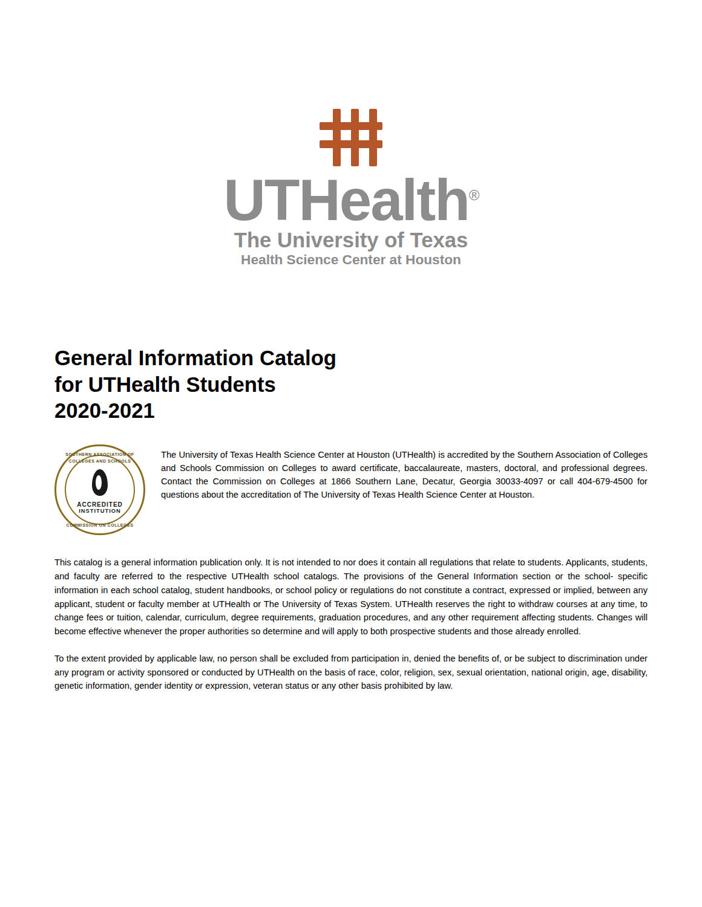UTHealth®
The University of Texas
Health Science Center at Houston
General Information Catalog
for UTHealth Students
2020-2021
SOUTHERN ASSOCIATION OF COLLEGES AND SCHOOLS
ACCREDITED
INSTITUTION
COMMISSION ON COLLEGES
The University of Texas Health Science Center at Houston (UTHealth) is accredited by the Southern Association of Colleges and Schools Commission on Colleges to award certificate, baccalaureate, masters, doctoral, and professional degrees. Contact the Commission on Colleges at 1866 Southern Lane, Decatur, Georgia 30033-4097 or call 404-679-4500 for questions about the accreditation of The University of Texas Health Science Center at Houston.
This catalog is a general information publication only. It is not intended to nor does it contain all regulations that relate to students. Applicants, students, and faculty are referred to the respective UTHealth school catalogs. The provisions of the General Information section or the school- specific information in each school catalog, student handbooks, or school policy or regulations do not constitute a contract, expressed or implied, between any applicant, student or faculty member at UTHealth or The University of Texas System. UTHealth reserves the right to withdraw courses at any time, to change fees or tuition, calendar, curriculum, degree requirements, graduation procedures, and any other requirement affecting students. Changes will become effective whenever the proper authorities so determine and will apply to both prospective students and those already enrolled.
To the extent provided by applicable law, no person shall be excluded from participation in, denied the benefits of, or be subject to discrimination under any program or activity sponsored or conducted by UTHealth on the basis of race, color, religion, sex, sexual orientation, national origin, age, disability, genetic information, gender identity or expression, veteran status or any other basis prohibited by law.